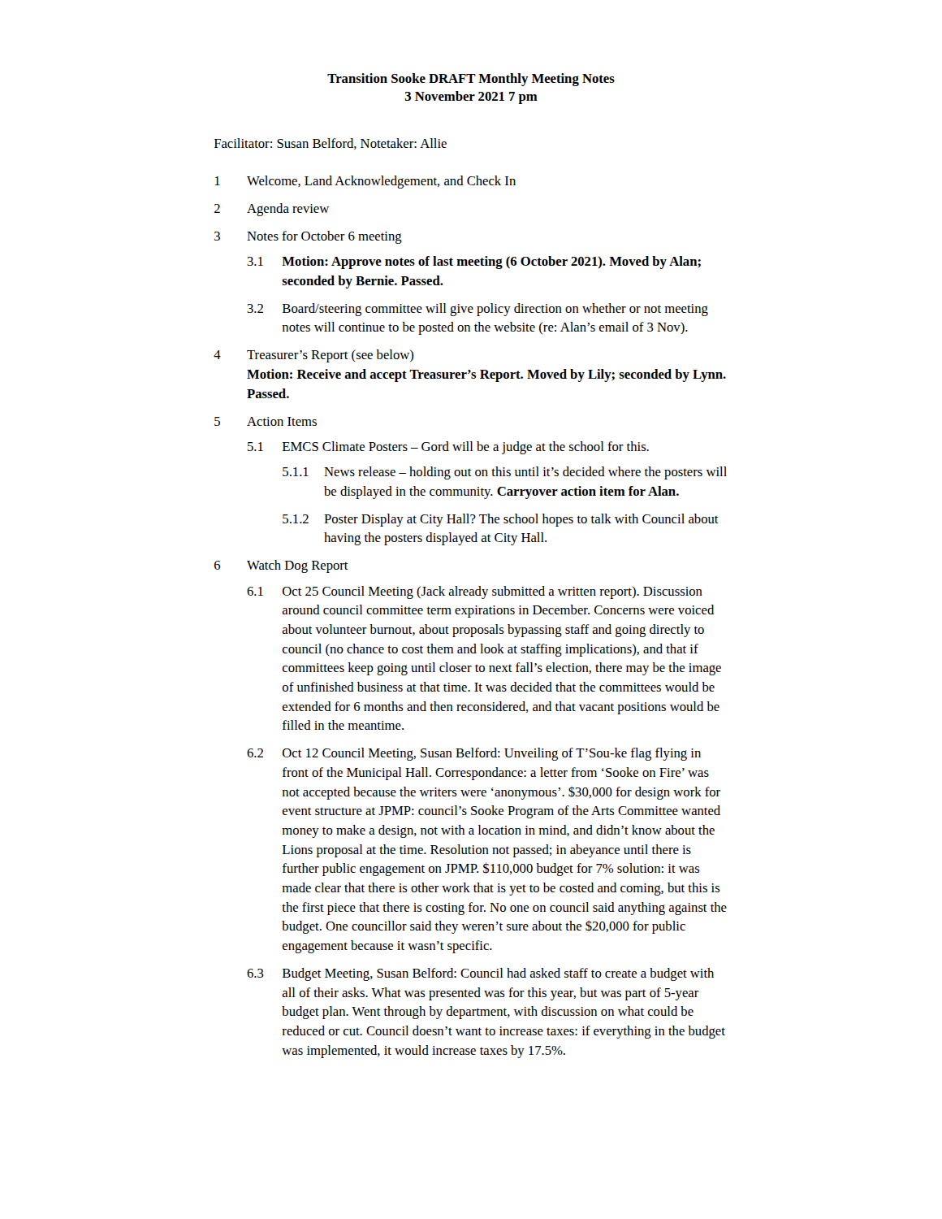Transition Sooke DRAFT Monthly Meeting Notes 3 November 2021 7 pm
Facilitator: Susan Belford, Notetaker: Allie
Welcome, Land Acknowledgement, and Check In
Agenda review
Notes for October 6 meeting
Motion: Approve notes of last meeting (6 October 2021). Moved by Alan; seconded by Bernie. Passed.
Board/steering committee will give policy direction on whether or not meeting notes will continue to be posted on the website (re: Alan’s email of 3 Nov).
Treasurer’s Report (see below)
Motion: Receive and accept Treasurer’s Report. Moved by Lily; seconded by Lynn. Passed.
Action Items
EMCS Climate Posters – Gord will be a judge at the school for this.
News release – holding out on this until it’s decided where the posters will be displayed in the community. Carryover action item for Alan.
Poster Display at City Hall? The school hopes to talk with Council about having the posters displayed at City Hall.
Watch Dog Report
Oct 25 Council Meeting (Jack already submitted a written report). Discussion around council committee term expirations in December. Concerns were voiced about volunteer burnout, about proposals bypassing staff and going directly to council (no chance to cost them and look at staffing implications), and that if committees keep going until closer to next fall’s election, there may be the image of unfinished business at that time. It was decided that the committees would be extended for 6 months and then reconsidered, and that vacant positions would be filled in the meantime.
Oct 12 Council Meeting, Susan Belford: Unveiling of T’Sou-ke flag flying in front of the Municipal Hall. Correspondance: a letter from ‘Sooke on Fire’ was not accepted because the writers were ‘anonymous’. $30,000 for design work for event structure at JPMP: council’s Sooke Program of the Arts Committee wanted money to make a design, not with a location in mind, and didn’t know about the Lions proposal at the time. Resolution not passed; in abeyance until there is further public engagement on JPMP. $110,000 budget for 7% solution: it was made clear that there is other work that is yet to be costed and coming, but this is the first piece that there is costing for. No one on council said anything against the budget. One councillor said they weren’t sure about the $20,000 for public engagement because it wasn’t specific.
Budget Meeting, Susan Belford: Council had asked staff to create a budget with all of their asks. What was presented was for this year, but was part of 5-year budget plan. Went through by department, with discussion on what could be reduced or cut. Council doesn’t want to increase taxes: if everything in the budget was implemented, it would increase taxes by 17.5%.